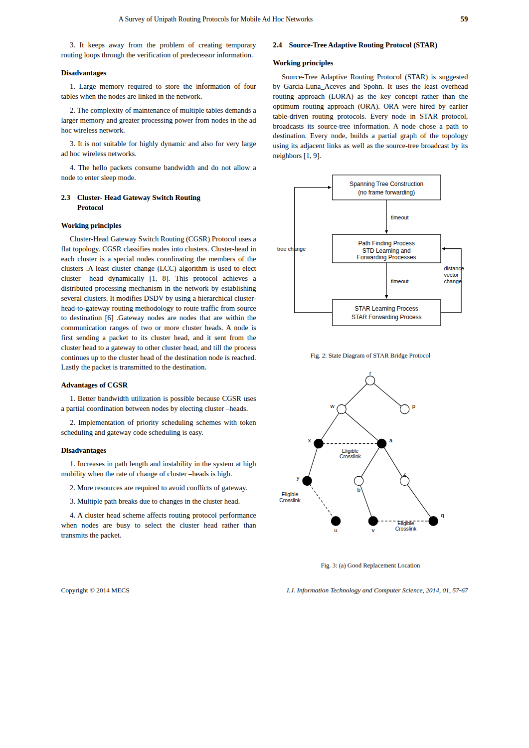A Survey of Unipath Routing Protocols for Mobile Ad Hoc Networks
59
3. It keeps away from the problem of creating temporary routing loops through the verification of predecessor information.
Disadvantages
1. Large memory required to store the information of four tables when the nodes are linked in the network.
2. The complexity of maintenance of multiple tables demands a larger memory and greater processing power from nodes in the ad hoc wireless network.
3. It is not suitable for highly dynamic and also for very large ad hoc wireless networks.
4. The hello packets consume bandwidth and do not allow a node to enter sleep mode.
2.3 Cluster- Head Gateway Switch Routing Protocol
Working principles
Cluster-Head Gateway Switch Routing (CGSR) Protocol uses a flat topology. CGSR classifies nodes into clusters. Cluster-head in each cluster is a special nodes coordinating the members of the clusters .A least cluster change (LCC) algorithm is used to elect cluster –head dynamically [1, 8]. This protocol achieves a distributed processing mechanism in the network by establishing several clusters. It modifies DSDV by using a hierarchical cluster-head-to-gateway routing methodology to route traffic from source to destination [6] .Gateway nodes are nodes that are within the communication ranges of two or more cluster heads. A node is first sending a packet to its cluster head, and it sent from the cluster head to a gateway to other cluster head, and till the process continues up to the cluster head of the destination node is reached. Lastly the packet is transmitted to the destination.
Advantages of CGSR
1. Better bandwidth utilization is possible because CGSR uses a partial coordination between nodes by electing cluster –heads.
2. Implementation of priority scheduling schemes with token scheduling and gateway code scheduling is easy.
Disadvantages
1. Increases in path length and instability in the system at high mobility when the rate of change of cluster –heads is high.
2. More resources are required to avoid conflicts of gateway.
3. Multiple path breaks due to changes in the cluster head.
4. A cluster head scheme affects routing protocol performance when nodes are busy to select the cluster head rather than transmits the packet.
2.4 Source-Tree Adaptive Routing Protocol (STAR)
Working principles
Source-Tree Adaptive Routing Protocol (STAR) is suggested by Garcia-Luna_Aceves and Spohn. It uses the least overhead routing approach (LORA) as the key concept rather than the optimum routing approach (ORA). ORA were hired by earlier table-driven routing protocols. Every node in STAR protocol, broadcasts its source-tree information. A node chose a path to destination. Every node, builds a partial graph of the topology using its adjacent links as well as the source-tree broadcast by its neighbors [1, 9].
Spanning Tree Construction (no frame forwarding) Path Finding Process STD Learning and Forwarding Processes STAR Learning Process STAR Forwarding Process timeout timeout tree change distance vector change
Fig. 2: State Diagram of STAR Bridge Protocol
r w p x a y b z u v q Eligible Crosslink Eligible Crosslink Eligible Crosslink
Fig. 3: (a) Good Replacement Location
Copyright © 2014 MECS I.J. Information Technology and Computer Science, 2014, 01, 57-67